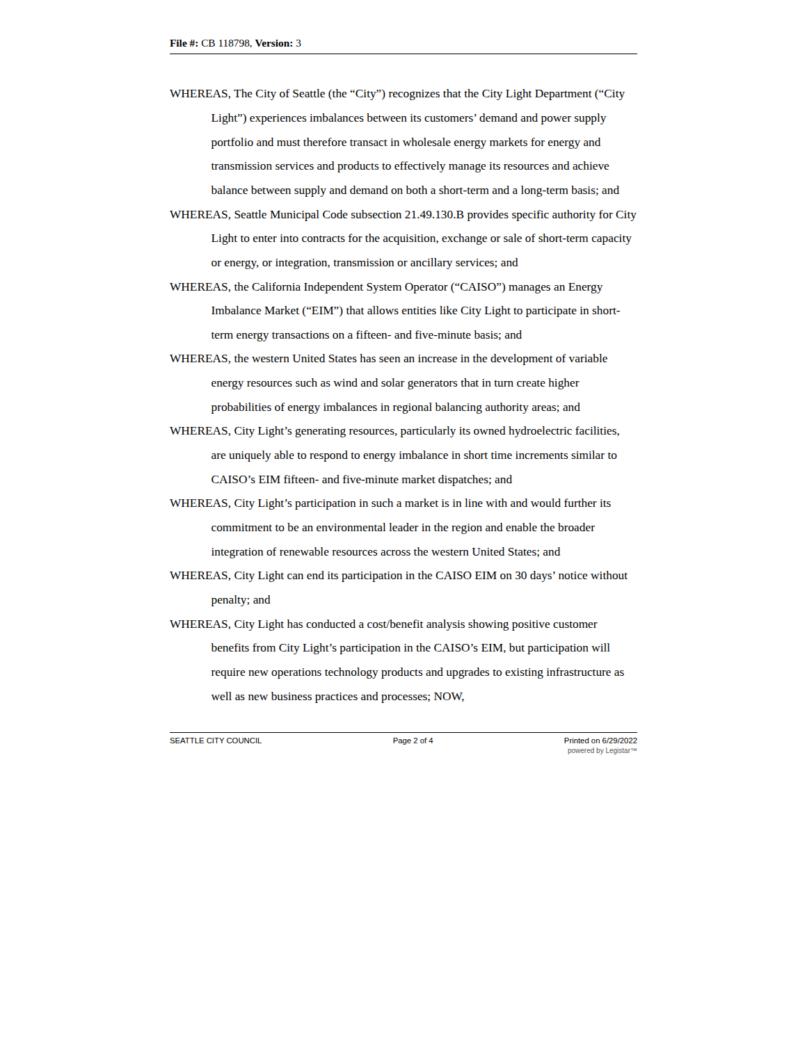File #: CB 118798, Version: 3
WHEREAS, The City of Seattle (the “City”) recognizes that the City Light Department (“City Light”) experiences imbalances between its customers’ demand and power supply portfolio and must therefore transact in wholesale energy markets for energy and transmission services and products to effectively manage its resources and achieve balance between supply and demand on both a short-term and a long-term basis; and
WHEREAS, Seattle Municipal Code subsection 21.49.130.B provides specific authority for City Light to enter into contracts for the acquisition, exchange or sale of short-term capacity or energy, or integration, transmission or ancillary services; and
WHEREAS, the California Independent System Operator (“CAISO”) manages an Energy Imbalance Market (“EIM”) that allows entities like City Light to participate in short-term energy transactions on a fifteen- and five-minute basis; and
WHEREAS, the western United States has seen an increase in the development of variable energy resources such as wind and solar generators that in turn create higher probabilities of energy imbalances in regional balancing authority areas; and
WHEREAS, City Light’s generating resources, particularly its owned hydroelectric facilities, are uniquely able to respond to energy imbalance in short time increments similar to CAISO’s EIM fifteen- and five-minute market dispatches; and
WHEREAS, City Light’s participation in such a market is in line with and would further its commitment to be an environmental leader in the region and enable the broader integration of renewable resources across the western United States; and
WHEREAS, City Light can end its participation in the CAISO EIM on 30 days’ notice without penalty; and
WHEREAS, City Light has conducted a cost/benefit analysis showing positive customer benefits from City Light’s participation in the CAISO’s EIM, but participation will require new operations technology products and upgrades to existing infrastructure as well as new business practices and processes; NOW,
SEATTLE CITY COUNCIL
Page 2 of 4
Printed on 6/29/2022 powered by Legistar™